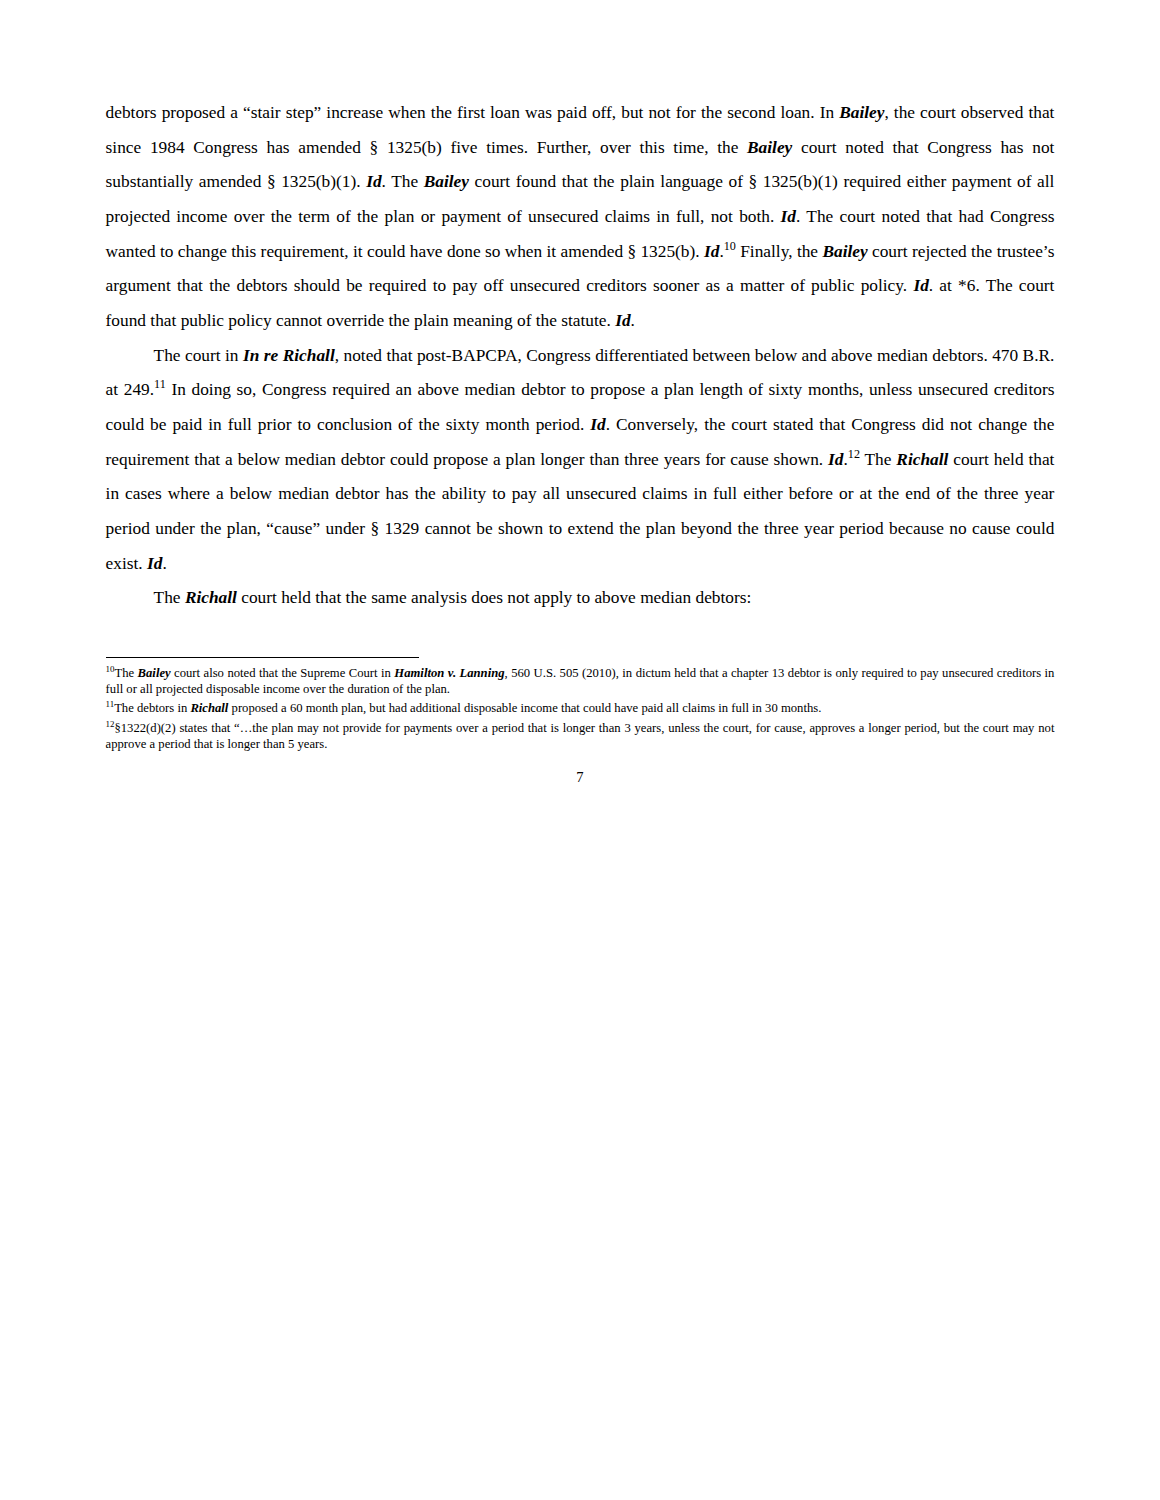debtors proposed a “stair step” increase when the first loan was paid off, but not for the second loan. In Bailey, the court observed that since 1984 Congress has amended § 1325(b) five times. Further, over this time, the Bailey court noted that Congress has not substantially amended § 1325(b)(1). Id. The Bailey court found that the plain language of § 1325(b)(1) required either payment of all projected income over the term of the plan or payment of unsecured claims in full, not both. Id. The court noted that had Congress wanted to change this requirement, it could have done so when it amended § 1325(b). Id.10 Finally, the Bailey court rejected the trustee’s argument that the debtors should be required to pay off unsecured creditors sooner as a matter of public policy. Id. at *6. The court found that public policy cannot override the plain meaning of the statute. Id.
The court in In re Richall, noted that post-BAPCPA, Congress differentiated between below and above median debtors. 470 B.R. at 249.11 In doing so, Congress required an above median debtor to propose a plan length of sixty months, unless unsecured creditors could be paid in full prior to conclusion of the sixty month period. Id. Conversely, the court stated that Congress did not change the requirement that a below median debtor could propose a plan longer than three years for cause shown. Id.12 The Richall court held that in cases where a below median debtor has the ability to pay all unsecured claims in full either before or at the end of the three year period under the plan, “cause” under § 1329 cannot be shown to extend the plan beyond the three year period because no cause could exist. Id.
The Richall court held that the same analysis does not apply to above median debtors:
10The Bailey court also noted that the Supreme Court in Hamilton v. Lanning, 560 U.S. 505 (2010), in dictum held that a chapter 13 debtor is only required to pay unsecured creditors in full or all projected disposable income over the duration of the plan.
11The debtors in Richall proposed a 60 month plan, but had additional disposable income that could have paid all claims in full in 30 months.
12§1322(d)(2) states that “…the plan may not provide for payments over a period that is longer than 3 years, unless the court, for cause, approves a longer period, but the court may not approve a period that is longer than 5 years.
7